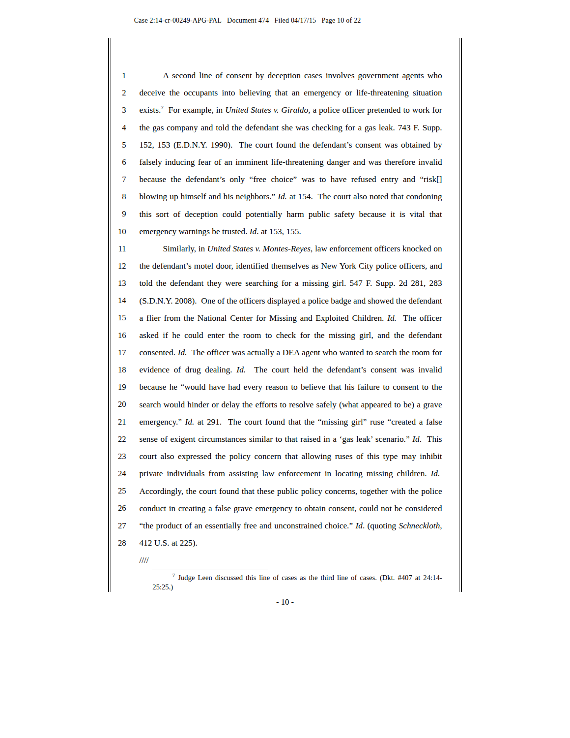Case 2:14-cr-00249-APG-PAL Document 474 Filed 04/17/15 Page 10 of 22
1
2
3
4
5
6
7
8
9
10
11
12
13
14
15
16
17
18
19
20
21
22
23
24
25
26
27
28
A second line of consent by deception cases involves government agents who deceive the occupants into believing that an emergency or life-threatening situation exists.7 For example, in United States v. Giraldo, a police officer pretended to work for the gas company and told the defendant she was checking for a gas leak. 743 F. Supp. 152, 153 (E.D.N.Y. 1990). The court found the defendant’s consent was obtained by falsely inducing fear of an imminent life-threatening danger and was therefore invalid because the defendant’s only “free choice” was to have refused entry and “risk[] blowing up himself and his neighbors.” Id. at 154. The court also noted that condoning this sort of deception could potentially harm public safety because it is vital that emergency warnings be trusted. Id. at 153, 155.
Similarly, in United States v. Montes-Reyes, law enforcement officers knocked on the defendant’s motel door, identified themselves as New York City police officers, and told the defendant they were searching for a missing girl. 547 F. Supp. 2d 281, 283 (S.D.N.Y. 2008). One of the officers displayed a police badge and showed the defendant a flier from the National Center for Missing and Exploited Children. Id. The officer asked if he could enter the room to check for the missing girl, and the defendant consented. Id. The officer was actually a DEA agent who wanted to search the room for evidence of drug dealing. Id. The court held the defendant’s consent was invalid because he “would have had every reason to believe that his failure to consent to the search would hinder or delay the efforts to resolve safely (what appeared to be) a grave emergency.” Id. at 291. The court found that the “missing girl” ruse “created a false sense of exigent circumstances similar to that raised in a ‘gas leak’ scenario.” Id. This court also expressed the policy concern that allowing ruses of this type may inhibit private individuals from assisting law enforcement in locating missing children. Id. Accordingly, the court found that these public policy concerns, together with the police conduct in creating a false grave emergency to obtain consent, could not be considered “the product of an essentially free and unconstrained choice.” Id. (quoting Schneckloth, 412 U.S. at 225).
////
7 Judge Leen discussed this line of cases as the third line of cases. (Dkt. #407 at 24:14-25:25.)
- 10 -